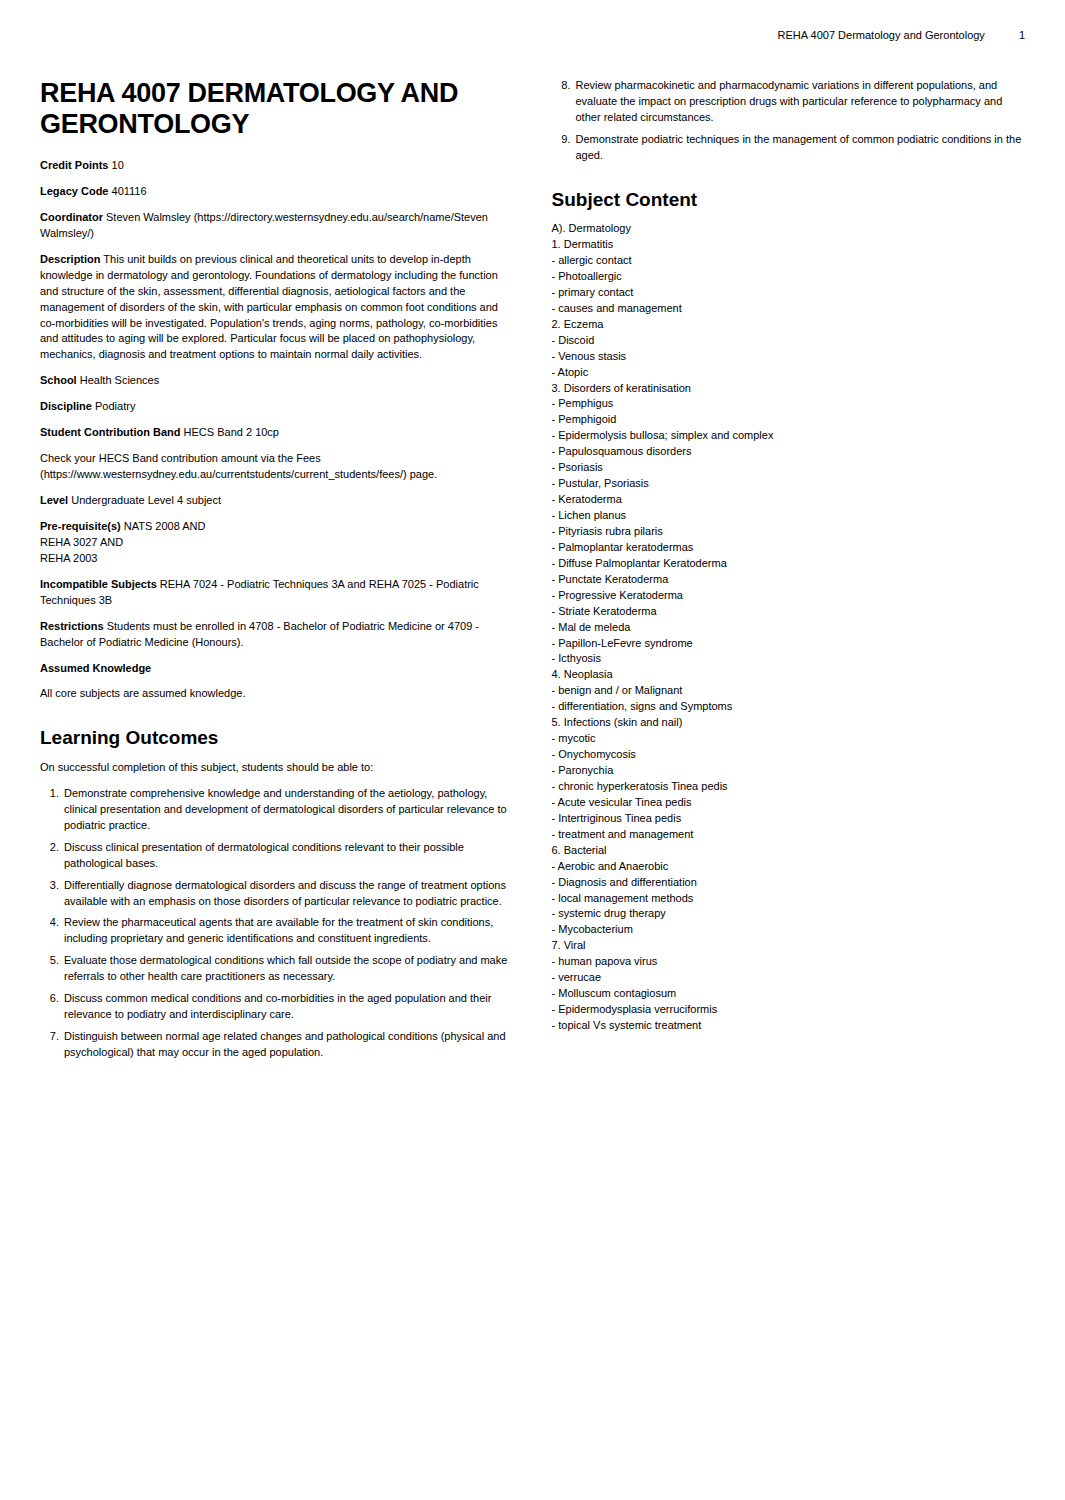REHA 4007 Dermatology and Gerontology1
REHA 4007 DERMATOLOGY AND GERONTOLOGY
Credit Points 10
Legacy Code 401116
Coordinator Steven Walmsley (https://directory.westernsydney.edu.au/search/name/Steven Walmsley/)
Description This unit builds on previous clinical and theoretical units to develop in-depth knowledge in dermatology and gerontology. Foundations of dermatology including the function and structure of the skin, assessment, differential diagnosis, aetiological factors and the management of disorders of the skin, with particular emphasis on common foot conditions and co-morbidities will be investigated. Population's trends, aging norms, pathology, co-morbidities and attitudes to aging will be explored. Particular focus will be placed on pathophysiology, mechanics, diagnosis and treatment options to maintain normal daily activities.
School Health Sciences
Discipline Podiatry
Student Contribution Band HECS Band 2 10cp
Check your HECS Band contribution amount via the Fees (https://www.westernsydney.edu.au/currentstudents/current_students/fees/) page.
Level Undergraduate Level 4 subject
Pre-requisite(s) NATS 2008 AND
REHA 3027 AND
REHA 2003
Incompatible Subjects REHA 7024 - Podiatric Techniques 3A and REHA 7025 - Podiatric Techniques 3B
Restrictions Students must be enrolled in 4708 - Bachelor of Podiatric Medicine or 4709 - Bachelor of Podiatric Medicine (Honours).
Assumed Knowledge
All core subjects are assumed knowledge.
Learning Outcomes
On successful completion of this subject, students should be able to:
Demonstrate comprehensive knowledge and understanding of the aetiology, pathology, clinical presentation and development of dermatological disorders of particular relevance to podiatric practice.
Discuss clinical presentation of dermatological conditions relevant to their possible pathological bases.
Differentially diagnose dermatological disorders and discuss the range of treatment options available with an emphasis on those disorders of particular relevance to podiatric practice.
Review the pharmaceutical agents that are available for the treatment of skin conditions, including proprietary and generic identifications and constituent ingredients.
Evaluate those dermatological conditions which fall outside the scope of podiatry and make referrals to other health care practitioners as necessary.
Discuss common medical conditions and co-morbidities in the aged population and their relevance to podiatry and interdisciplinary care.
Distinguish between normal age related changes and pathological conditions (physical and psychological) that may occur in the aged population.
Review pharmacokinetic and pharmacodynamic variations in different populations, and evaluate the impact on prescription drugs with particular reference to polypharmacy and other related circumstances.
Demonstrate podiatric techniques in the management of common podiatric conditions in the aged.
Subject Content
A). Dermatology
1. Dermatitis
- allergic contact
- Photoallergic
- primary contact
- causes and management
2. Eczema
- Discoid
- Venous stasis
- Atopic
3. Disorders of keratinisation
- Pemphigus
- Pemphigoid
- Epidermolysis bullosa; simplex and complex
- Papulosquamous disorders
- Psoriasis
- Pustular, Psoriasis
- Keratoderma
- Lichen planus
- Pityriasis rubra pilaris
- Palmoplantar keratodermas
- Diffuse Palmoplantar Keratoderma
- Punctate Keratoderma
- Progressive Keratoderma
- Striate Keratoderma
- Mal de meleda
- Papillon-LeFevre syndrome
- Icthyosis
4. Neoplasia
- benign and / or Malignant
- differentiation, signs and Symptoms
5. Infections (skin and nail)
- mycotic
- Onychomycosis
- Paronychia
- chronic hyperkeratosis Tinea pedis
- Acute vesicular Tinea pedis
- Intertriginous Tinea pedis
- treatment and management
6. Bacterial
- Aerobic and Anaerobic
- Diagnosis and differentiation
- local management methods
- systemic drug therapy
- Mycobacterium
7. Viral
- human papova virus
- verrucae
- Molluscum contagiosum
- Epidermodysplasia verruciformis
- topical Vs systemic treatment